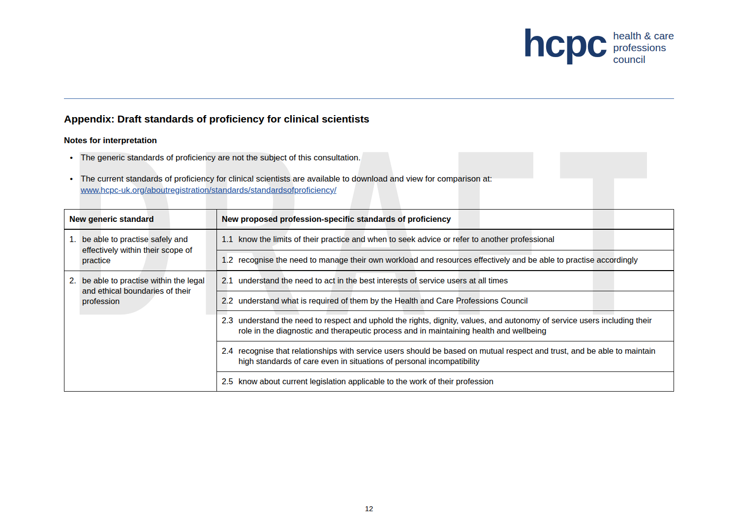DRAFT
hcpc
health & care
professions
council
Appendix: Draft standards of proficiency for clinical scientists
Notes for interpretation
The generic standards of proficiency are not the subject of this consultation.
The current standards of proficiency for clinical scientists are available to download and view for comparison at:
www.hcpc-uk.org/aboutregistration/standards/standardsofproficiency/
| New generic standard | New proposed profession-specific standards of proficiency |
| --- | --- |
| 1. be able to practise safely and effectively within their scope of practice | 1.1 know the limits of their practice and when to seek advice or refer to another professional |
| 1.2 recognise the need to manage their own workload and resources effectively and be able to practise accordingly |
| 2. be able to practise within the legal and ethical boundaries of their profession | 2.1 understand the need to act in the best interests of service users at all times |
| 2.2 understand what is required of them by the Health and Care Professions Council |
| 2.3 understand the need to respect and uphold the rights, dignity, values, and autonomy of service users including their role in the diagnostic and therapeutic process and in maintaining health and wellbeing |
| 2.4 recognise that relationships with service users should be based on mutual respect and trust, and be able to maintain high standards of care even in situations of personal incompatibility |
| 2.5 know about current legislation applicable to the work of their profession |
12